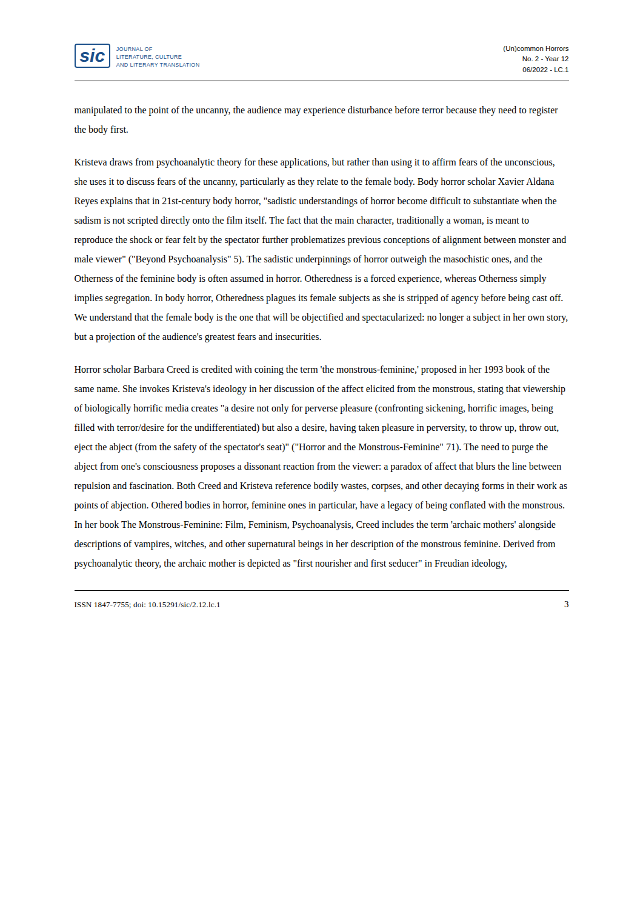sic
Journal of
Literature, Culture
and Literary Translation
(Un)common Horrors
No. 2 - Year 12
06/2022 - LC.1
manipulated to the point of the uncanny, the audience may experience disturbance before terror because they need to register the body first.
Kristeva draws from psychoanalytic theory for these applications, but rather than using it to affirm fears of the unconscious, she uses it to discuss fears of the uncanny, particularly as they relate to the female body. Body horror scholar Xavier Aldana Reyes explains that in 21st-century body horror, "sadistic understandings of horror become difficult to substantiate when the sadism is not scripted directly onto the film itself. The fact that the main character, traditionally a woman, is meant to reproduce the shock or fear felt by the spectator further problematizes previous conceptions of alignment between monster and male viewer" ("Beyond Psychoanalysis" 5). The sadistic underpinnings of horror outweigh the masochistic ones, and the Otherness of the feminine body is often assumed in horror. Otheredness is a forced experience, whereas Otherness simply implies segregation. In body horror, Otheredness plagues its female subjects as she is stripped of agency before being cast off. We understand that the female body is the one that will be objectified and spectacularized: no longer a subject in her own story, but a projection of the audience's greatest fears and insecurities.
Horror scholar Barbara Creed is credited with coining the term 'the monstrous-feminine,' proposed in her 1993 book of the same name. She invokes Kristeva's ideology in her discussion of the affect elicited from the monstrous, stating that viewership of biologically horrific media creates "a desire not only for perverse pleasure (confronting sickening, horrific images, being filled with terror/desire for the undifferentiated) but also a desire, having taken pleasure in perversity, to throw up, throw out, eject the abject (from the safety of the spectator's seat)" ("Horror and the Monstrous-Feminine" 71). The need to purge the abject from one's consciousness proposes a dissonant reaction from the viewer: a paradox of affect that blurs the line between repulsion and fascination. Both Creed and Kristeva reference bodily wastes, corpses, and other decaying forms in their work as points of abjection. Othered bodies in horror, feminine ones in particular, have a legacy of being conflated with the monstrous. In her book The Monstrous-Feminine: Film, Feminism, Psychoanalysis, Creed includes the term 'archaic mothers' alongside descriptions of vampires, witches, and other supernatural beings in her description of the monstrous feminine. Derived from psychoanalytic theory, the archaic mother is depicted as "first nourisher and first seducer" in Freudian ideology,
ISSN 1847-7755; doi: 10.15291/sic/2.12.lc.1 3